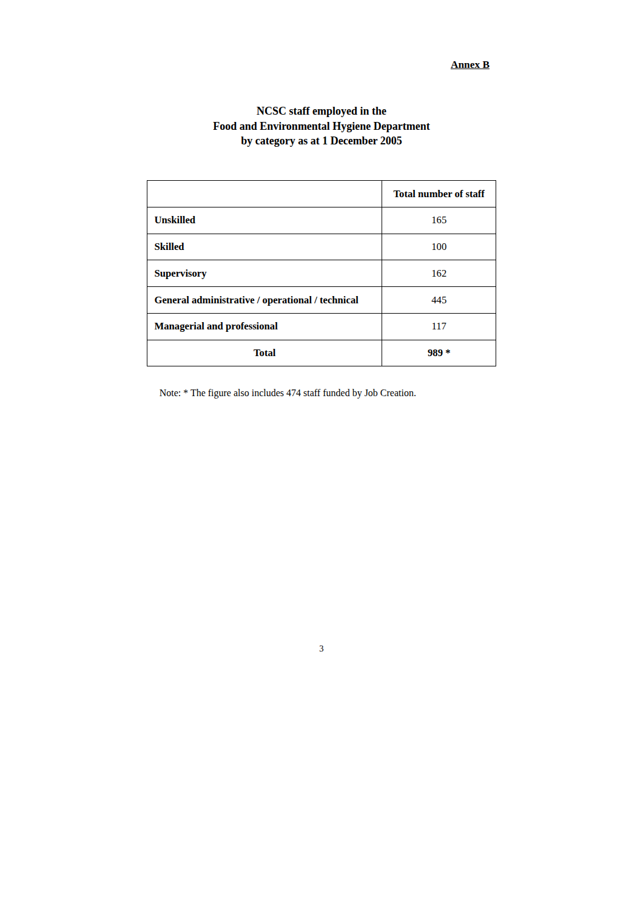Annex B
NCSC staff employed in the
Food and Environmental Hygiene Department
by category as at 1 December 2005
| | Total number of staff |
| --- | --- |
| Unskilled | 165 |
| Skilled | 100 |
| Supervisory | 162 |
| General administrative / operational / technical | 445 |
| Managerial and professional | 117 |
| Total | 989 * |
Note: * The figure also includes 474 staff funded by Job Creation.
3